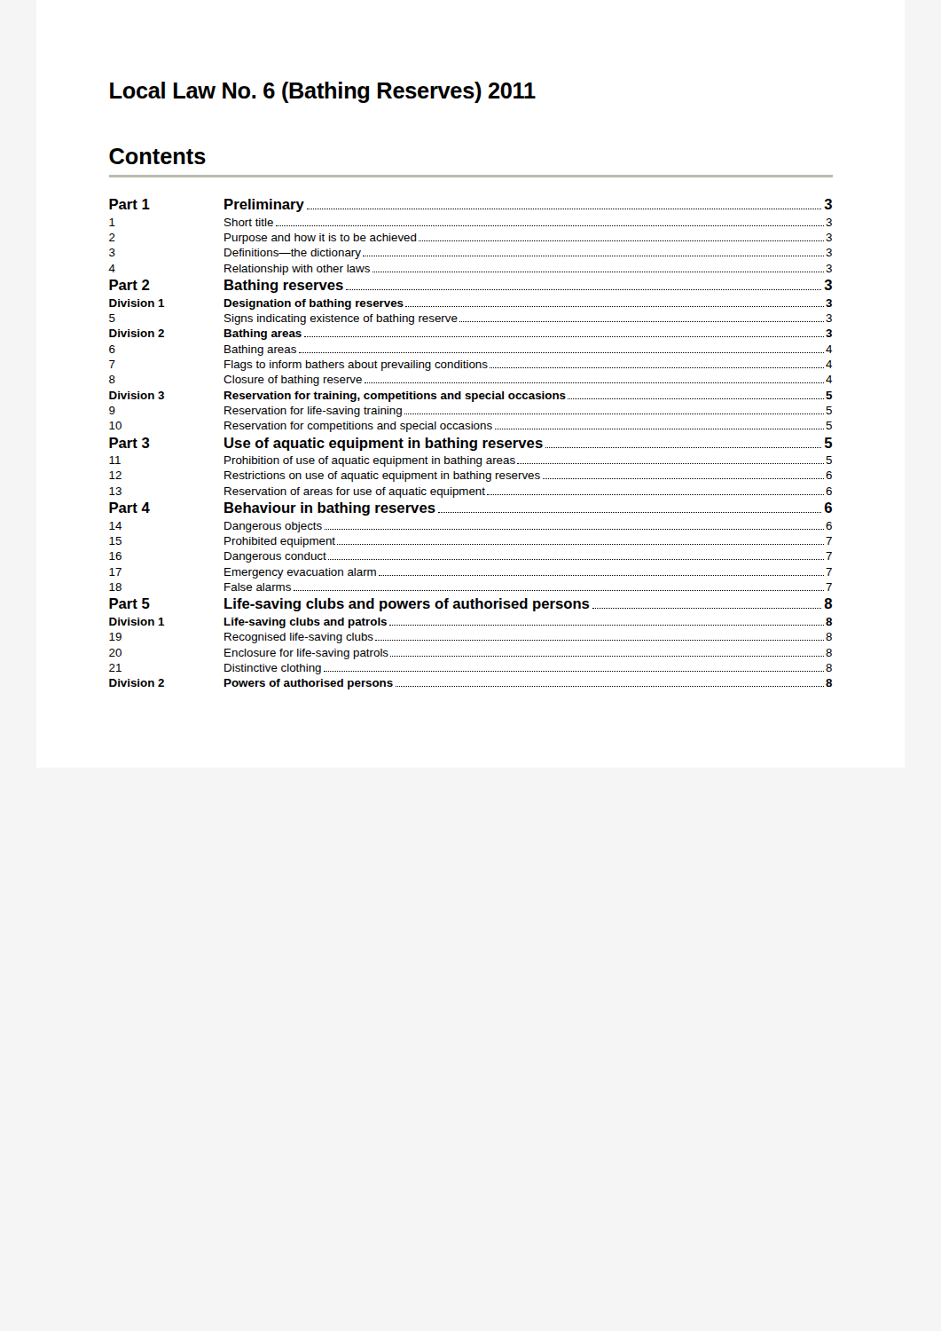Local Law No. 6 (Bathing Reserves) 2011
Contents
| Part 1 | Preliminary 3 |
| 1 | Short title 3 |
| 2 | Purpose and how it is to be achieved 3 |
| 3 | Definitions—the dictionary 3 |
| 4 | Relationship with other laws 3 |
| Part 2 | Bathing reserves 3 |
| Division 1 | Designation of bathing reserves 3 |
| 5 | Signs indicating existence of bathing reserve 3 |
| Division 2 | Bathing areas 3 |
| 6 | Bathing areas 4 |
| 7 | Flags to inform bathers about prevailing conditions 4 |
| 8 | Closure of bathing reserve 4 |
| Division 3 | Reservation for training, competitions and special occasions 5 |
| 9 | Reservation for life-saving training 5 |
| 10 | Reservation for competitions and special occasions 5 |
| Part 3 | Use of aquatic equipment in bathing reserves 5 |
| 11 | Prohibition of use of aquatic equipment in bathing areas 5 |
| 12 | Restrictions on use of aquatic equipment in bathing reserves 6 |
| 13 | Reservation of areas for use of aquatic equipment 6 |
| Part 4 | Behaviour in bathing reserves 6 |
| 14 | Dangerous objects 6 |
| 15 | Prohibited equipment 7 |
| 16 | Dangerous conduct 7 |
| 17 | Emergency evacuation alarm 7 |
| 18 | False alarms 7 |
| Part 5 | Life-saving clubs and powers of authorised persons 8 |
| Division 1 | Life-saving clubs and patrols 8 |
| 19 | Recognised life-saving clubs 8 |
| 20 | Enclosure for life-saving patrols 8 |
| 21 | Distinctive clothing 8 |
| Division 2 | Powers of authorised persons 8 |